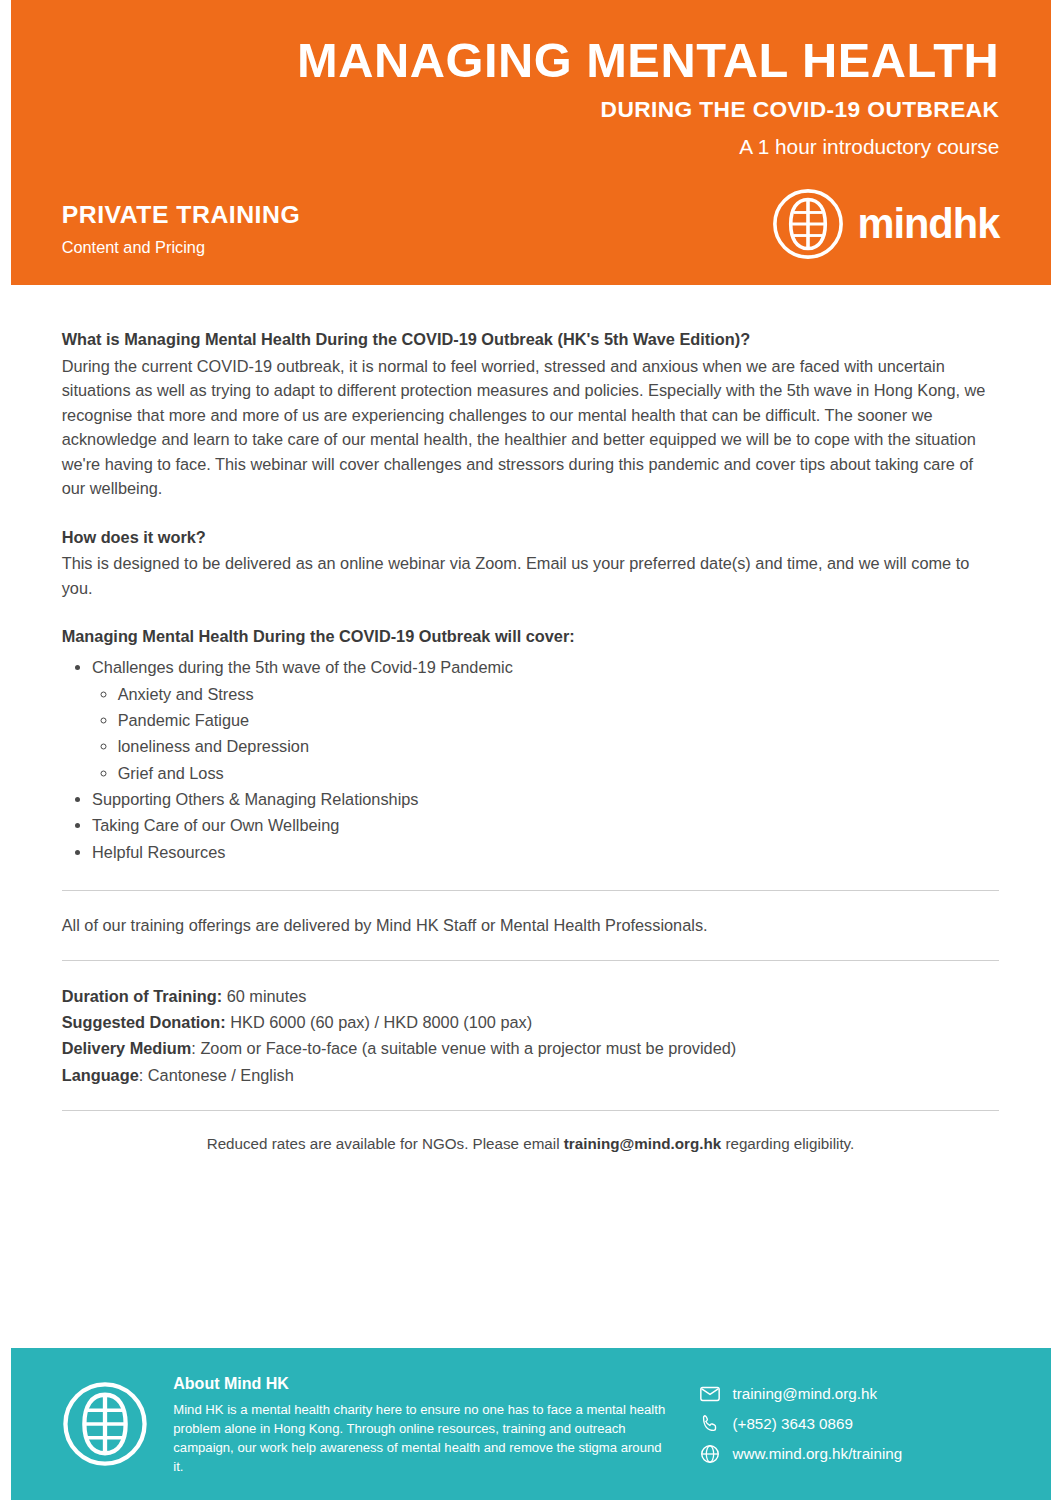Managing Mental Health
During the COVID-19 Outbreak
A 1 hour introductory course
Private Training
Content and Pricing
mindhk
What is Managing Mental Health During the COVID-19 Outbreak (HK's 5th Wave Edition)?
During the current COVID-19 outbreak, it is normal to feel worried, stressed and anxious when we are faced with uncertain situations as well as trying to adapt to different protection measures and policies. Especially with the 5th wave in Hong Kong, we recognise that more and more of us are experiencing challenges to our mental health that can be difficult. The sooner we acknowledge and learn to take care of our mental health, the healthier and better equipped we will be to cope with the situation we're having to face. This webinar will cover challenges and stressors during this pandemic and cover tips about taking care of our wellbeing.
How does it work?
This is designed to be delivered as an online webinar via Zoom. Email us your preferred date(s) and time, and we will come to you.
Managing Mental Health During the COVID-19 Outbreak will cover:
Challenges during the 5th wave of the Covid-19 Pandemic
Anxiety and Stress
Pandemic Fatigue
loneliness and Depression
Grief and Loss
Supporting Others & Managing Relationships
Taking Care of our Own Wellbeing
Helpful Resources
All of our training offerings are delivered by Mind HK Staff or Mental Health Professionals.
Duration of Training: 60 minutes
Suggested Donation: HKD 6000 (60 pax) / HKD 8000 (100 pax)
Delivery Medium: Zoom or Face-to-face (a suitable venue with a projector must be provided)
Language: Cantonese / English
Reduced rates are available for NGOs. Please email training@mind.org.hk regarding eligibility.
About Mind HK
Mind HK is a mental health charity here to ensure no one has to face a mental health problem alone in Hong Kong. Through online resources, training and outreach campaign, our work help awareness of mental health and remove the stigma around it.
training@mind.org.hk
(+852) 3643 0869
www.mind.org.hk/training